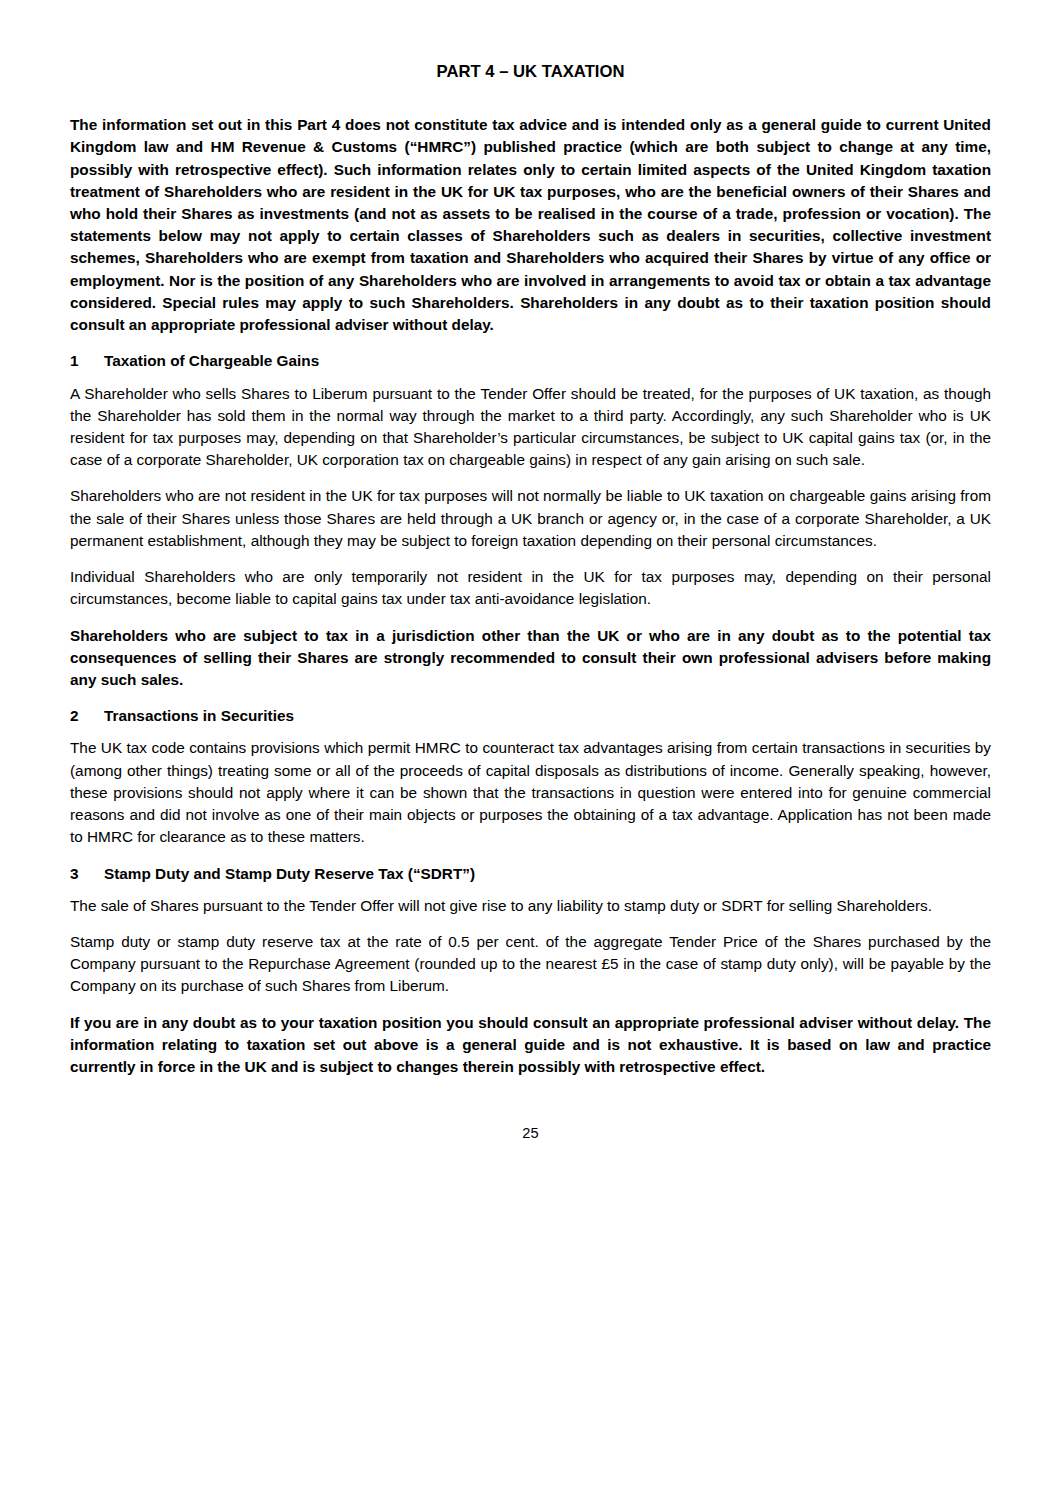PART 4 – UK TAXATION
The information set out in this Part 4 does not constitute tax advice and is intended only as a general guide to current United Kingdom law and HM Revenue & Customs (“HMRC”) published practice (which are both subject to change at any time, possibly with retrospective effect). Such information relates only to certain limited aspects of the United Kingdom taxation treatment of Shareholders who are resident in the UK for UK tax purposes, who are the beneficial owners of their Shares and who hold their Shares as investments (and not as assets to be realised in the course of a trade, profession or vocation). The statements below may not apply to certain classes of Shareholders such as dealers in securities, collective investment schemes, Shareholders who are exempt from taxation and Shareholders who acquired their Shares by virtue of any office or employment. Nor is the position of any Shareholders who are involved in arrangements to avoid tax or obtain a tax advantage considered. Special rules may apply to such Shareholders. Shareholders in any doubt as to their taxation position should consult an appropriate professional adviser without delay.
1 Taxation of Chargeable Gains
A Shareholder who sells Shares to Liberum pursuant to the Tender Offer should be treated, for the purposes of UK taxation, as though the Shareholder has sold them in the normal way through the market to a third party. Accordingly, any such Shareholder who is UK resident for tax purposes may, depending on that Shareholder’s particular circumstances, be subject to UK capital gains tax (or, in the case of a corporate Shareholder, UK corporation tax on chargeable gains) in respect of any gain arising on such sale.
Shareholders who are not resident in the UK for tax purposes will not normally be liable to UK taxation on chargeable gains arising from the sale of their Shares unless those Shares are held through a UK branch or agency or, in the case of a corporate Shareholder, a UK permanent establishment, although they may be subject to foreign taxation depending on their personal circumstances.
Individual Shareholders who are only temporarily not resident in the UK for tax purposes may, depending on their personal circumstances, become liable to capital gains tax under tax anti-avoidance legislation.
Shareholders who are subject to tax in a jurisdiction other than the UK or who are in any doubt as to the potential tax consequences of selling their Shares are strongly recommended to consult their own professional advisers before making any such sales.
2 Transactions in Securities
The UK tax code contains provisions which permit HMRC to counteract tax advantages arising from certain transactions in securities by (among other things) treating some or all of the proceeds of capital disposals as distributions of income. Generally speaking, however, these provisions should not apply where it can be shown that the transactions in question were entered into for genuine commercial reasons and did not involve as one of their main objects or purposes the obtaining of a tax advantage. Application has not been made to HMRC for clearance as to these matters.
3 Stamp Duty and Stamp Duty Reserve Tax (“SDRT”)
The sale of Shares pursuant to the Tender Offer will not give rise to any liability to stamp duty or SDRT for selling Shareholders.
Stamp duty or stamp duty reserve tax at the rate of 0.5 per cent. of the aggregate Tender Price of the Shares purchased by the Company pursuant to the Repurchase Agreement (rounded up to the nearest £5 in the case of stamp duty only), will be payable by the Company on its purchase of such Shares from Liberum.
If you are in any doubt as to your taxation position you should consult an appropriate professional adviser without delay. The information relating to taxation set out above is a general guide and is not exhaustive. It is based on law and practice currently in force in the UK and is subject to changes therein possibly with retrospective effect.
25